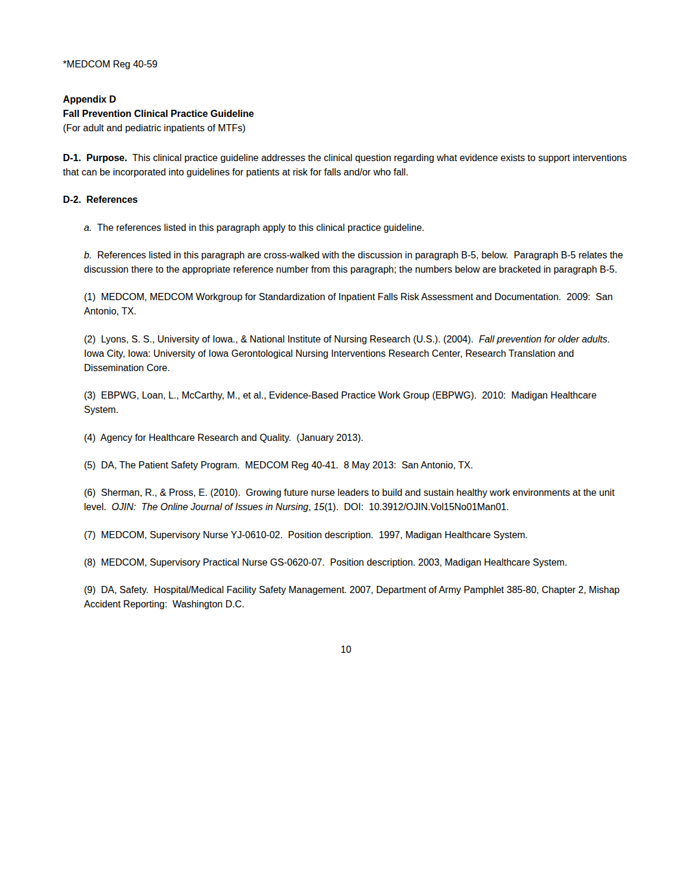*MEDCOM Reg 40-59
Appendix D
Fall Prevention Clinical Practice Guideline
(For adult and pediatric inpatients of MTFs)
D-1. Purpose. This clinical practice guideline addresses the clinical question regarding what evidence exists to support interventions that can be incorporated into guidelines for patients at risk for falls and/or who fall.
D-2. References
a. The references listed in this paragraph apply to this clinical practice guideline.
b. References listed in this paragraph are cross-walked with the discussion in paragraph B-5, below. Paragraph B-5 relates the discussion there to the appropriate reference number from this paragraph; the numbers below are bracketed in paragraph B-5.
(1) MEDCOM, MEDCOM Workgroup for Standardization of Inpatient Falls Risk Assessment and Documentation. 2009: San Antonio, TX.
(2) Lyons, S. S., University of Iowa., & National Institute of Nursing Research (U.S.). (2004). Fall prevention for older adults. Iowa City, Iowa: University of Iowa Gerontological Nursing Interventions Research Center, Research Translation and Dissemination Core.
(3) EBPWG, Loan, L., McCarthy, M., et al., Evidence-Based Practice Work Group (EBPWG). 2010: Madigan Healthcare System.
(4) Agency for Healthcare Research and Quality. (January 2013).
(5) DA, The Patient Safety Program. MEDCOM Reg 40-41. 8 May 2013: San Antonio, TX.
(6) Sherman, R., & Pross, E. (2010). Growing future nurse leaders to build and sustain healthy work environments at the unit level. OJIN: The Online Journal of Issues in Nursing, 15(1). DOI: 10.3912/OJIN.Vol15No01Man01.
(7) MEDCOM, Supervisory Nurse YJ-0610-02. Position description. 1997, Madigan Healthcare System.
(8) MEDCOM, Supervisory Practical Nurse GS-0620-07. Position description. 2003, Madigan Healthcare System.
(9) DA, Safety. Hospital/Medical Facility Safety Management. 2007, Department of Army Pamphlet 385-80, Chapter 2, Mishap Accident Reporting: Washington D.C.
10